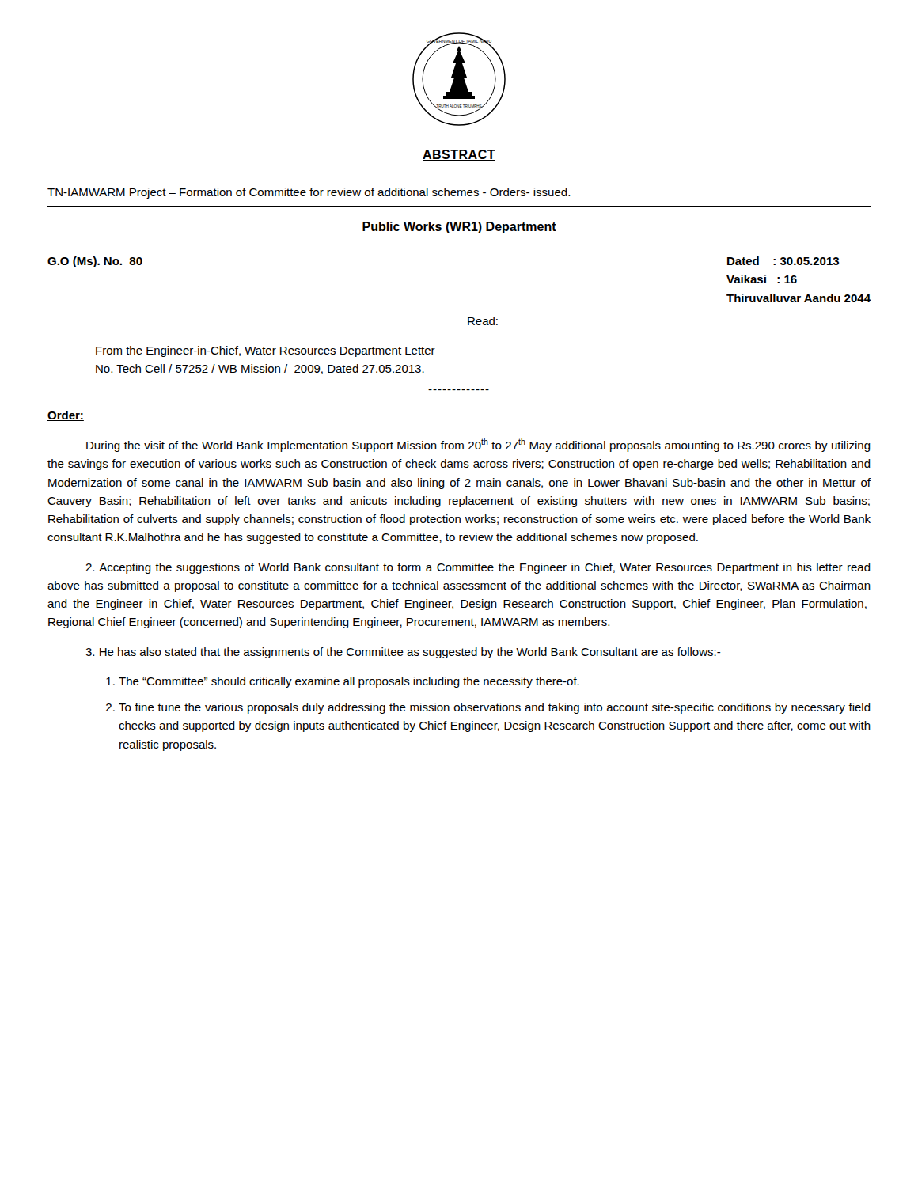GOVERNMENT OF TAMIL NADU TRUTH ALONE TRIUMPHS
ABSTRACT
TN-IAMWARM Project – Formation of Committee for review of additional schemes - Orders- issued.
Public Works (WR1) Department
G.O (Ms). No. 80
Dated : 30.05.2013
Vaikasi : 16
Thiruvalluvar Aandu 2044
Read:
From the Engineer-in-Chief, Water Resources Department Letter
No. Tech Cell / 57252 / WB Mission / 2009, Dated 27.05.2013.
-------------
Order:
During the visit of the World Bank Implementation Support Mission from 20th to 27th May additional proposals amounting to Rs.290 crores by utilizing the savings for execution of various works such as Construction of check dams across rivers; Construction of open re-charge bed wells; Rehabilitation and Modernization of some canal in the IAMWARM Sub basin and also lining of 2 main canals, one in Lower Bhavani Sub-basin and the other in Mettur of Cauvery Basin; Rehabilitation of left over tanks and anicuts including replacement of existing shutters with new ones in IAMWARM Sub basins; Rehabilitation of culverts and supply channels; construction of flood protection works; reconstruction of some weirs etc. were placed before the World Bank consultant R.K.Malhothra and he has suggested to constitute a Committee, to review the additional schemes now proposed.
2. Accepting the suggestions of World Bank consultant to form a Committee the Engineer in Chief, Water Resources Department in his letter read above has submitted a proposal to constitute a committee for a technical assessment of the additional schemes with the Director, SWaRMA as Chairman and the Engineer in Chief, Water Resources Department, Chief Engineer, Design Research Construction Support, Chief Engineer, Plan Formulation, Regional Chief Engineer (concerned) and Superintending Engineer, Procurement, IAMWARM as members.
3. He has also stated that the assignments of the Committee as suggested by the World Bank Consultant are as follows:-
The “Committee” should critically examine all proposals including the necessity there-of.
To fine tune the various proposals duly addressing the mission observations and taking into account site-specific conditions by necessary field checks and supported by design inputs authenticated by Chief Engineer, Design Research Construction Support and there after, come out with realistic proposals.